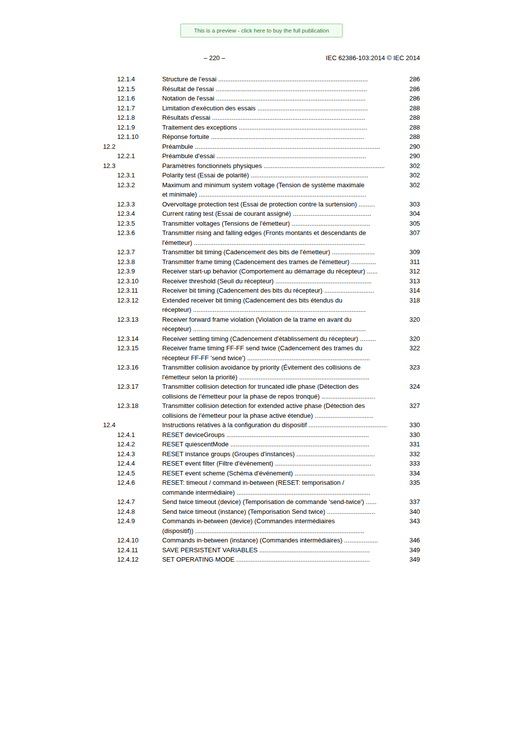This is a preview - click here to buy the full publication
– 220 – IEC 62386-103:2014 © IEC 2014
| 12.1.4 | Structure de l'essai .................................................................................... | 286 |
| 12.1.5 | Résultat de l'essai ..................................................................................... | 286 |
| 12.1.6 | Notation de l'essai .................................................................................... | 286 |
| 12.1.7 | Limitation d'exécution des essais .............................................................. | 288 |
| 12.1.8 | Résultats d'essai ...................................................................................... | 288 |
| 12.1.9 | Traitement des exceptions ........................................................................ | 288 |
| 12.1.10 | Réponse fortuite ...................................................................................... | 288 |
| 12.2 | Préambule ........................................................................................................ | 290 |
| 12.2.1 | Préambule d'essai .................................................................................... | 290 |
| 12.3 | Paramètres fonctionnels physiques .................................................................... | 302 |
| 12.3.1 | Polarity test (Essai de polarité) .................................................................. | 302 |
| 12.3.2 | Maximum and minimum system voltage (Tension de système maximale et minimale) .............................................................................................. | 302 |
| 12.3.3 | Overvoltage protection test (Essai de protection contre la surtension) ......... | 303 |
| 12.3.4 | Current rating test (Essai de courant assigné) ............................................ | 304 |
| 12.3.5 | Transmitter voltages (Tensions de l'émetteur) ............................................ | 305 |
| 12.3.6 | Transmitter rising and falling edges (Fronts montants et descendants de l'émetteur) ................................................................................................ | 307 |
| 12.3.7 | Transmitter bit timing (Cadencement des bits de l'émetteur) ........................ | 309 |
| 12.3.8 | Transmitter frame timing (Cadencement des trames de l'émetteur) .............. | 311 |
| 12.3.9 | Receiver start-up behavior (Comportement au démarrage du récepteur) ...... | 312 |
| 12.3.10 | Receiver threshold (Seuil du récepteur) ...................................................... | 313 |
| 12.3.11 | Receiver bit timing (Cadencement des bits du récepteur) ............................ | 314 |
| 12.3.12 | Extended receiver bit timing (Cadencement des bits étendus du récepteur) ................................................................................................. | 318 |
| 12.3.13 | Receiver forward frame violation (Violation de la trame en avant du récepteur) ................................................................................................. | 320 |
| 12.3.14 | Receiver settling timing (Cadencement d'établissement du récepteur) ......... | 320 |
| 12.3.15 | Receiver frame timing FF-FF send twice (Cadencement des trames du récepteur FF-FF 'send twice') ..................................................................... | 322 |
| 12.3.16 | Transmitter collision avoidance by priority (Évitement des collisions de l'émetteur selon la priorité) ......................................................................... | 323 |
| 12.3.17 | Transmitter collision detection for truncated idle phase (Détection des collisions de l'émetteur pour la phase de repos tronqué) .............................. | 324 |
| 12.3.18 | Transmitter collision detection for extended active phase (Détection des collisions de l'émetteur pour la phase active étendue) ................................. | 327 |
| 12.4 | Instructions relatives à la configuration du dispositif ............................................ | 330 |
| 12.4.1 | RESET deviceGroups ................................................................................ | 330 |
| 12.4.2 | RESET quiescentMode .............................................................................. | 331 |
| 12.4.3 | RESET instance groups (Groupes d'instances) ............................................ | 332 |
| 12.4.4 | RESET event filter (Filtre d'événement) ...................................................... | 333 |
| 12.4.5 | RESET event scheme (Schéma d'événement) ............................................. | 334 |
| 12.4.6 | RESET: timeout / command in-between (RESET: temporisation / commande intermédiaire) ........................................................................... | 335 |
| 12.4.7 | Send twice timeout (device) (Temporisation de commande 'send-twice') ...... | 337 |
| 12.4.8 | Send twice timeout (instance) (Temporisation Send twice) ........................... | 340 |
| 12.4.9 | Commands in-between (device) (Commandes intermédiaires (dispositif)) ............................................................................................... | 343 |
| 12.4.10 | Commands in-between (instance) (Commandes intermédiaires) ................... | 346 |
| 12.4.11 | SAVE PERSISTENT VARIABLES .............................................................. | 349 |
| 12.4.12 | SET OPERATING MODE ........................................................................... | 349 |